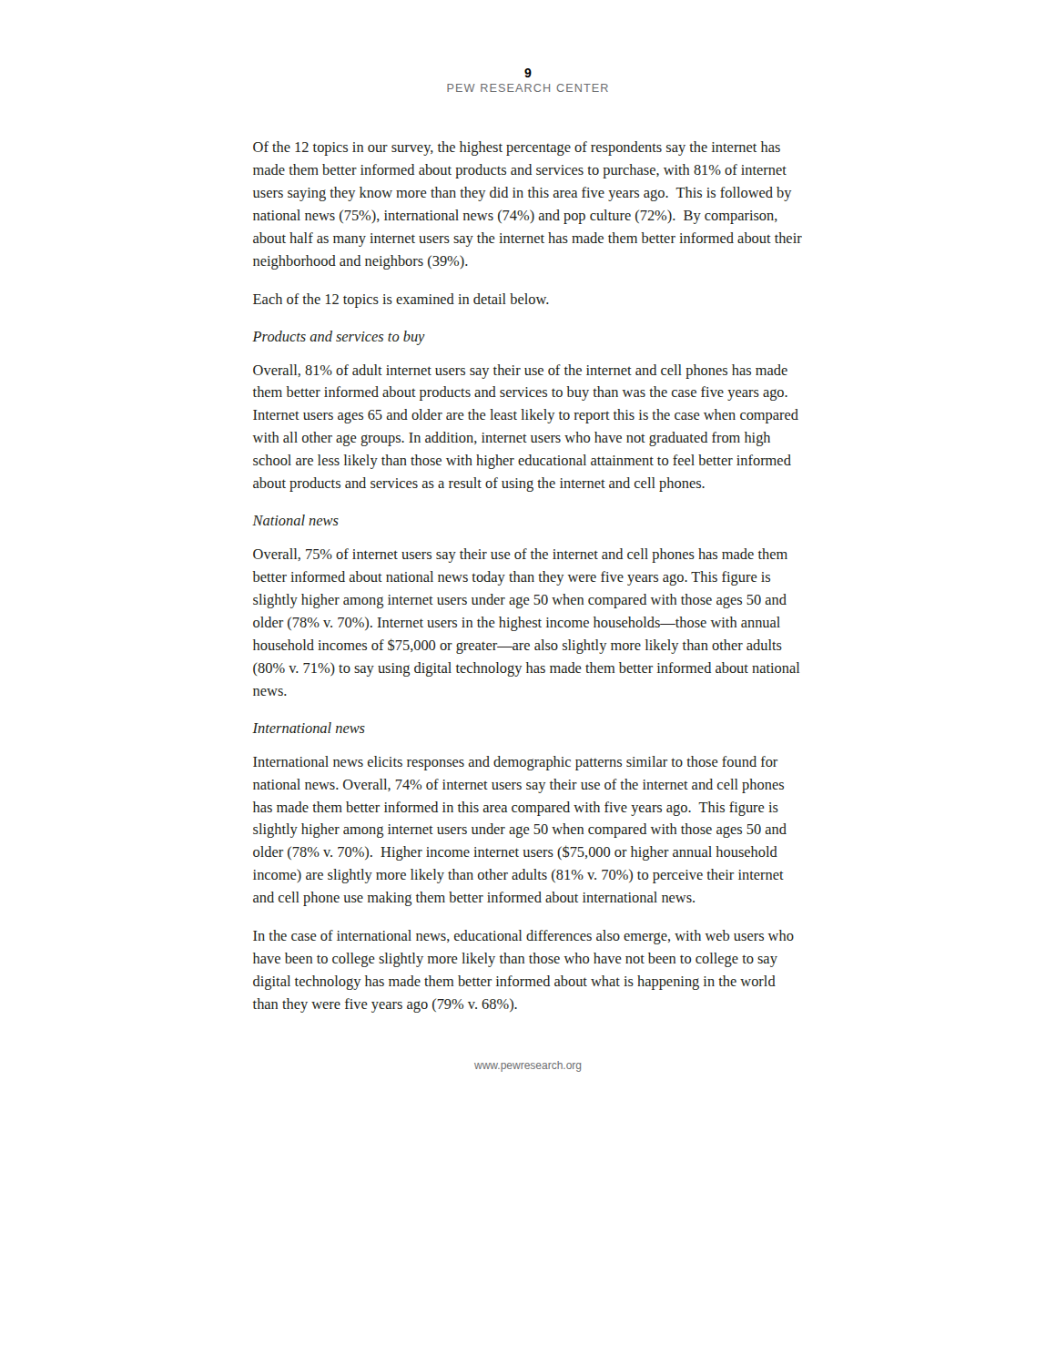9
PEW RESEARCH CENTER
Of the 12 topics in our survey, the highest percentage of respondents say the internet has made them better informed about products and services to purchase, with 81% of internet users saying they know more than they did in this area five years ago. This is followed by national news (75%), international news (74%) and pop culture (72%). By comparison, about half as many internet users say the internet has made them better informed about their neighborhood and neighbors (39%).
Each of the 12 topics is examined in detail below.
Products and services to buy
Overall, 81% of adult internet users say their use of the internet and cell phones has made them better informed about products and services to buy than was the case five years ago. Internet users ages 65 and older are the least likely to report this is the case when compared with all other age groups. In addition, internet users who have not graduated from high school are less likely than those with higher educational attainment to feel better informed about products and services as a result of using the internet and cell phones.
National news
Overall, 75% of internet users say their use of the internet and cell phones has made them better informed about national news today than they were five years ago. This figure is slightly higher among internet users under age 50 when compared with those ages 50 and older (78% v. 70%). Internet users in the highest income households—those with annual household incomes of $75,000 or greater—are also slightly more likely than other adults (80% v. 71%) to say using digital technology has made them better informed about national news.
International news
International news elicits responses and demographic patterns similar to those found for national news. Overall, 74% of internet users say their use of the internet and cell phones has made them better informed in this area compared with five years ago. This figure is slightly higher among internet users under age 50 when compared with those ages 50 and older (78% v. 70%). Higher income internet users ($75,000 or higher annual household income) are slightly more likely than other adults (81% v. 70%) to perceive their internet and cell phone use making them better informed about international news.
In the case of international news, educational differences also emerge, with web users who have been to college slightly more likely than those who have not been to college to say digital technology has made them better informed about what is happening in the world than they were five years ago (79% v. 68%).
www.pewresearch.org